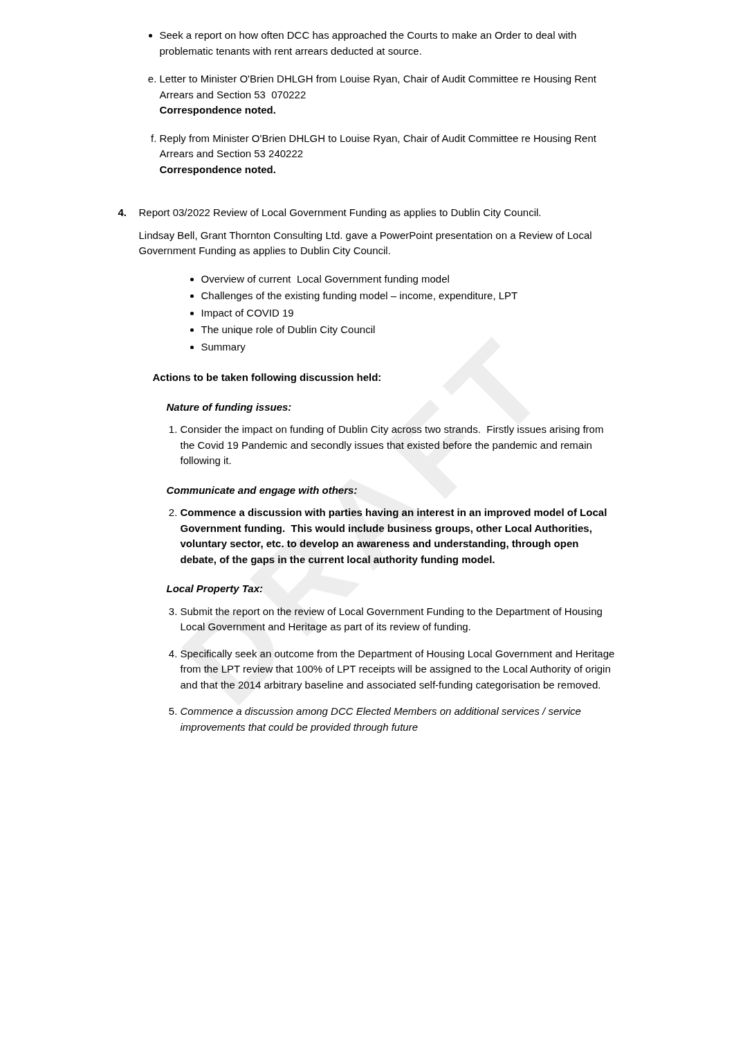DRAFT
Seek a report on how often DCC has approached the Courts to make an Order to deal with problematic tenants with rent arrears deducted at source.
Letter to Minister O'Brien DHLGH from Louise Ryan, Chair of Audit Committee re Housing Rent Arrears and Section 53 070222
Correspondence noted.
Reply from Minister O'Brien DHLGH to Louise Ryan, Chair of Audit Committee re Housing Rent Arrears and Section 53 240222
Correspondence noted.
4.
Report 03/2022 Review of Local Government Funding as applies to Dublin City Council.
Lindsay Bell, Grant Thornton Consulting Ltd. gave a PowerPoint presentation on a Review of Local Government Funding as applies to Dublin City Council.
Overview of current Local Government funding model
Challenges of the existing funding model – income, expenditure, LPT
Impact of COVID 19
The unique role of Dublin City Council
Summary
Actions to be taken following discussion held:
Nature of funding issues:
Consider the impact on funding of Dublin City across two strands. Firstly issues arising from the Covid 19 Pandemic and secondly issues that existed before the pandemic and remain following it.
Communicate and engage with others:
Commence a discussion with parties having an interest in an improved model of Local Government funding. This would include business groups, other Local Authorities, voluntary sector, etc. to develop an awareness and understanding, through open debate, of the gaps in the current local authority funding model.
Local Property Tax:
Submit the report on the review of Local Government Funding to the Department of Housing Local Government and Heritage as part of its review of funding.
Specifically seek an outcome from the Department of Housing Local Government and Heritage from the LPT review that 100% of LPT receipts will be assigned to the Local Authority of origin and that the 2014 arbitrary baseline and associated self-funding categorisation be removed.
Commence a discussion among DCC Elected Members on additional services / service improvements that could be provided through future